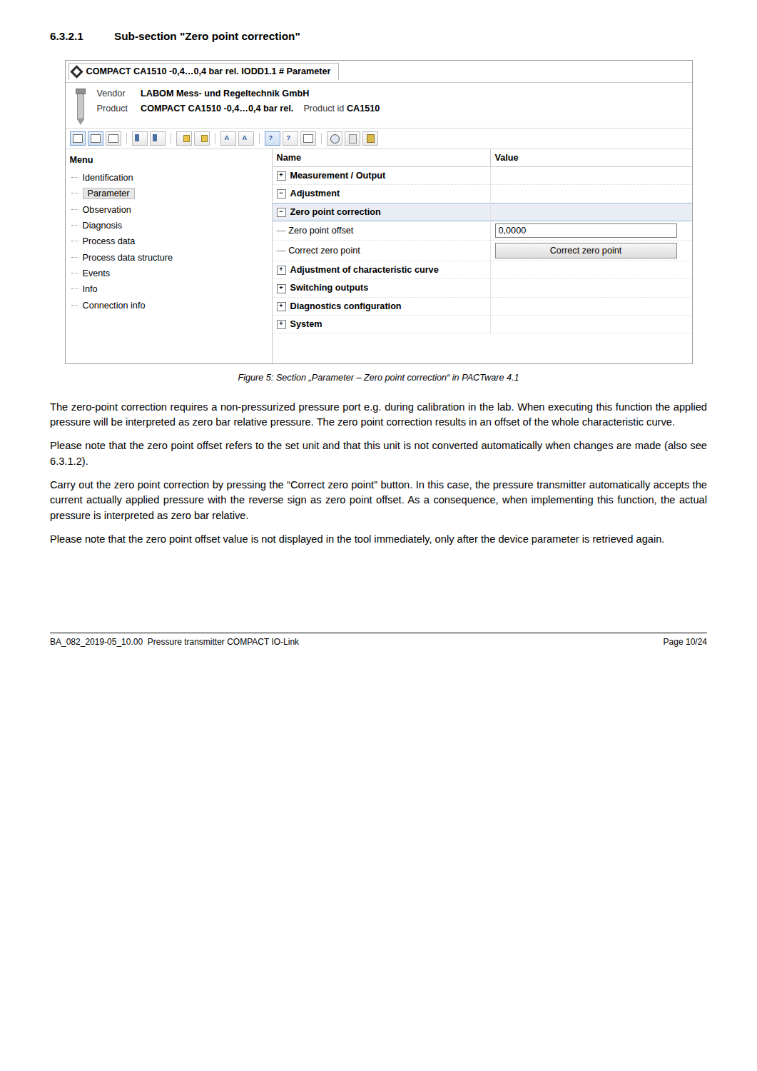6.3.2.1 Sub-section "Zero point correction"
COMPACT CA1510 -0,4…0,4 bar rel. IODD1.1 # Parameter
Vendor LABOM Mess- und Regeltechnik GmbH
Product COMPACT CA1510 -0,4…0,4 bar rel. Product id CA1510
A A ? ?
Menu
Identification
Parameter
Observation
Diagnosis
Process data
Process data structure
Events
Info
Connection info
| Name | Value |
| --- | --- |
| + Measurement / Output | |
| − Adjustment | |
| − Zero point correction | |
| — Zero point offset | |
| — Correct zero point | Correct zero point |
| + Adjustment of characteristic curve | |
| + Switching outputs | |
| + Diagnostics configuration | |
| + System | |
Figure 5: Section „Parameter – Zero point correction“ in PACTware 4.1
The zero-point correction requires a non-pressurized pressure port e.g. during calibration in the lab. When executing this function the applied pressure will be interpreted as zero bar relative pressure. The zero point correction results in an offset of the whole characteristic curve.
Please note that the zero point offset refers to the set unit and that this unit is not converted automatically when changes are made (also see 6.3.1.2).
Carry out the zero point correction by pressing the “Correct zero point” button. In this case, the pressure transmitter automatically accepts the current actually applied pressure with the reverse sign as zero point offset. As a consequence, when implementing this function, the actual pressure is interpreted as zero bar relative.
Please note that the zero point offset value is not displayed in the tool immediately, only after the device parameter is retrieved again.
BA_082_2019-05_10.00 Pressure transmitter COMPACT IO-Link
Page 10/24